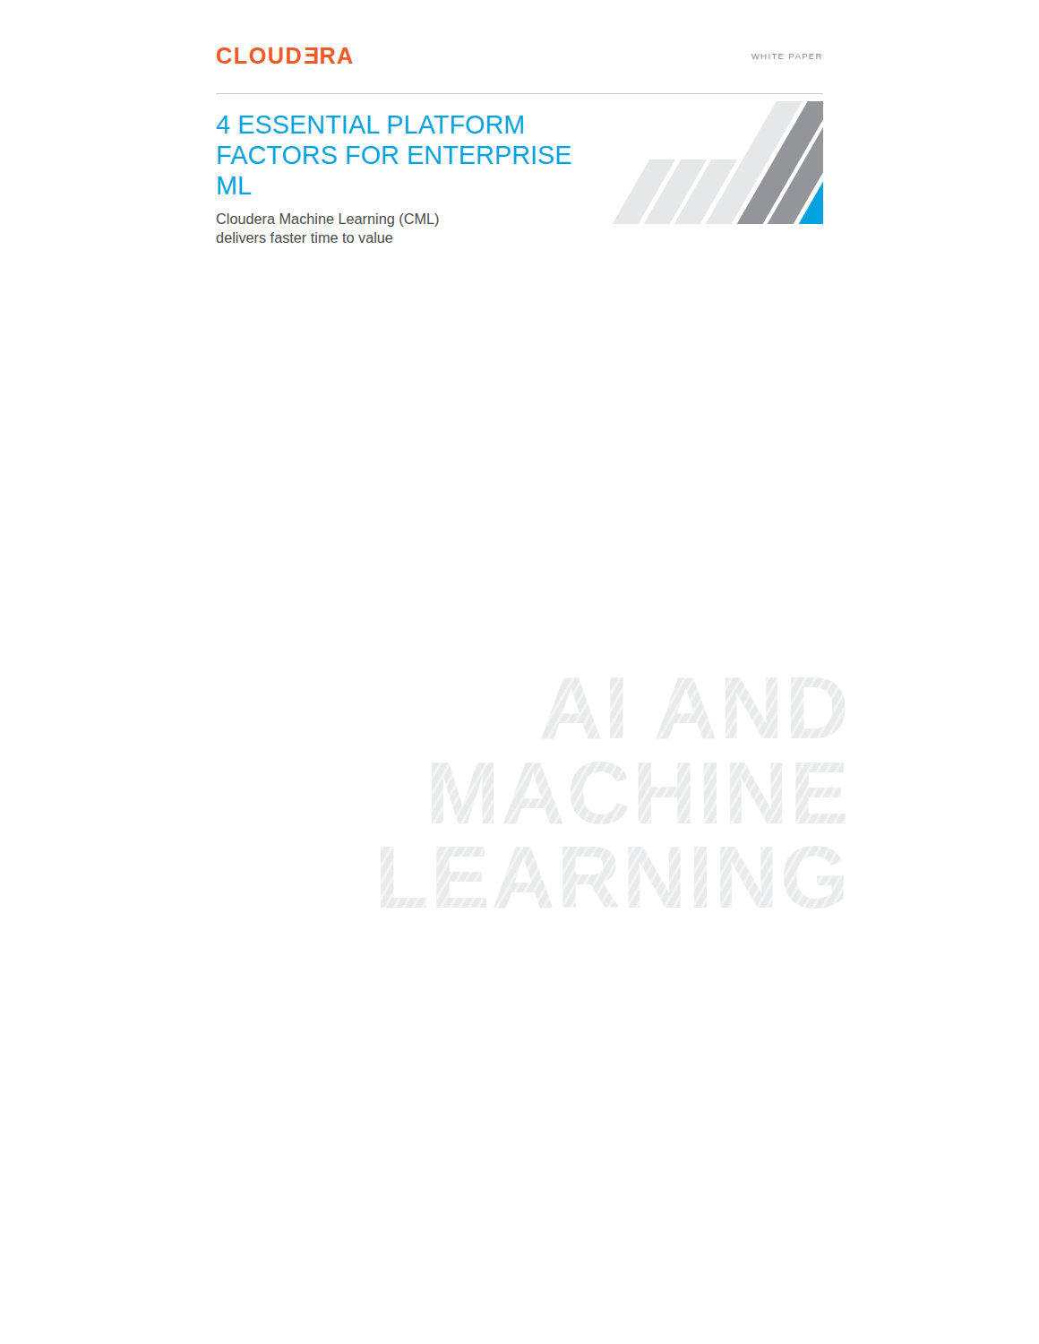CLOUDERA
WHITE PAPER
4 ESSENTIAL PLATFORM
FACTORS FOR ENTERPRISE ML
Cloudera Machine Learning (CML)
delivers faster time to value
AI AND MACHINE LEARNING